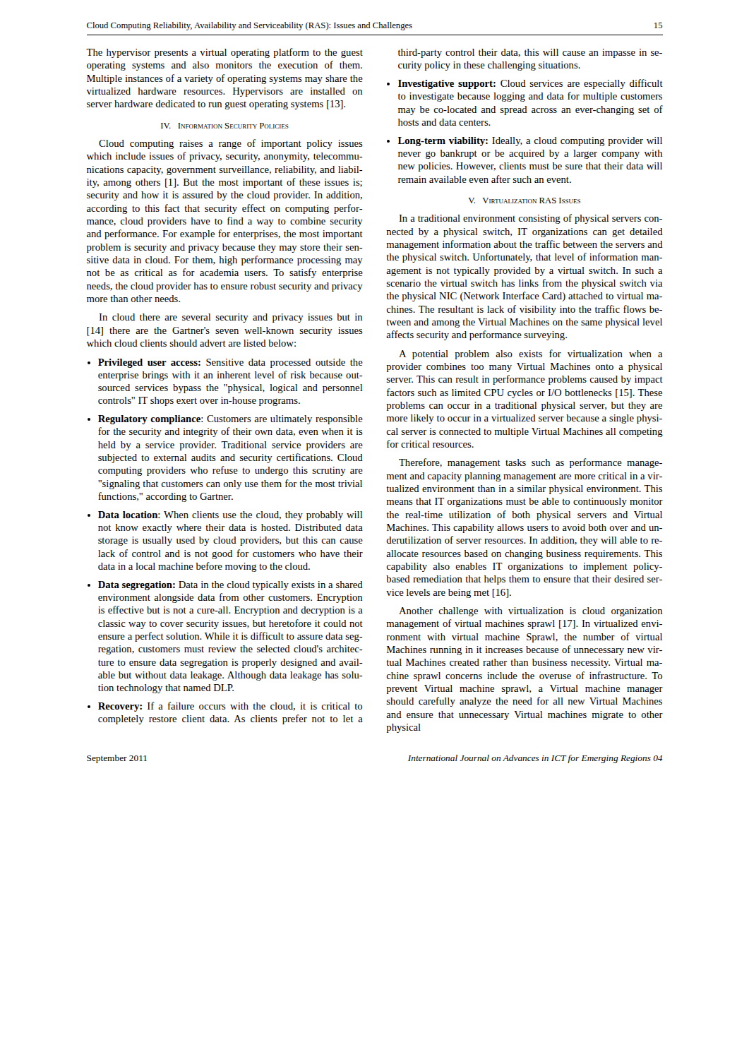Cloud Computing Reliability, Availability and Serviceability (RAS): Issues and Challenges 15
The hypervisor presents a virtual operating platform to the guest operating systems and also monitors the execution of them. Multiple instances of a variety of operating systems may share the virtualized hardware resources. Hypervisors are installed on server hardware dedicated to run guest operating systems [13].
IV. Information Security Policies
Cloud computing raises a range of important policy issues which include issues of privacy, security, anonymity, telecommunications capacity, government surveillance, reliability, and liability, among others [1]. But the most important of these issues is; security and how it is assured by the cloud provider. In addition, according to this fact that security effect on computing performance, cloud providers have to find a way to combine security and performance. For example for enterprises, the most important problem is security and privacy because they may store their sensitive data in cloud. For them, high performance processing may not be as critical as for academia users. To satisfy enterprise needs, the cloud provider has to ensure robust security and privacy more than other needs.
In cloud there are several security and privacy issues but in [14] there are the Gartner's seven well-known security issues which cloud clients should advert are listed below:
Privileged user access: Sensitive data processed outside the enterprise brings with it an inherent level of risk because outsourced services bypass the "physical, logical and personnel controls" IT shops exert over in-house programs.
Regulatory compliance: Customers are ultimately responsible for the security and integrity of their own data, even when it is held by a service provider. Traditional service providers are subjected to external audits and security certifications. Cloud computing providers who refuse to undergo this scrutiny are "signaling that customers can only use them for the most trivial functions," according to Gartner.
Data location: When clients use the cloud, they probably will not know exactly where their data is hosted. Distributed data storage is usually used by cloud providers, but this can cause lack of control and is not good for customers who have their data in a local machine before moving to the cloud.
Data segregation: Data in the cloud typically exists in a shared environment alongside data from other customers. Encryption is effective but is not a cure-all. Encryption and decryption is a classic way to cover security issues, but heretofore it could not ensure a perfect solution. While it is difficult to assure data segregation, customers must review the selected cloud's architecture to ensure data segregation is properly designed and available but without data leakage. Although data leakage has solution technology that named DLP.
Recovery: If a failure occurs with the cloud, it is critical to completely restore client data. As clients prefer not to let a third-party control their data, this will cause an impasse in security policy in these challenging situations.
Investigative support: Cloud services are especially difficult to investigate because logging and data for multiple customers may be co-located and spread across an ever-changing set of hosts and data centers.
Long-term viability: Ideally, a cloud computing provider will never go bankrupt or be acquired by a larger company with new policies. However, clients must be sure that their data will remain available even after such an event.
V. Virtualization RAS Issues
In a traditional environment consisting of physical servers connected by a physical switch, IT organizations can get detailed management information about the traffic between the servers and the physical switch. Unfortunately, that level of information management is not typically provided by a virtual switch. In such a scenario the virtual switch has links from the physical switch via the physical NIC (Network Interface Card) attached to virtual machines. The resultant is lack of visibility into the traffic flows between and among the Virtual Machines on the same physical level affects security and performance surveying.
A potential problem also exists for virtualization when a provider combines too many Virtual Machines onto a physical server. This can result in performance problems caused by impact factors such as limited CPU cycles or I/O bottlenecks [15]. These problems can occur in a traditional physical server, but they are more likely to occur in a virtualized server because a single physical server is connected to multiple Virtual Machines all competing for critical resources.
Therefore, management tasks such as performance management and capacity planning management are more critical in a virtualized environment than in a similar physical environment. This means that IT organizations must be able to continuously monitor the real-time utilization of both physical servers and Virtual Machines. This capability allows users to avoid both over and underutilization of server resources. In addition, they will able to reallocate resources based on changing business requirements. This capability also enables IT organizations to implement policy-based remediation that helps them to ensure that their desired service levels are being met [16].
Another challenge with virtualization is cloud organization management of virtual machines sprawl [17]. In virtualized environment with virtual machine Sprawl, the number of virtual Machines running in it increases because of unnecessary new virtual Machines created rather than business necessity. Virtual machine sprawl concerns include the overuse of infrastructure. To prevent Virtual machine sprawl, a Virtual machine manager should carefully analyze the need for all new Virtual Machines and ensure that unnecessary Virtual machines migrate to other physical
September 2011 International Journal on Advances in ICT for Emerging Regions 04